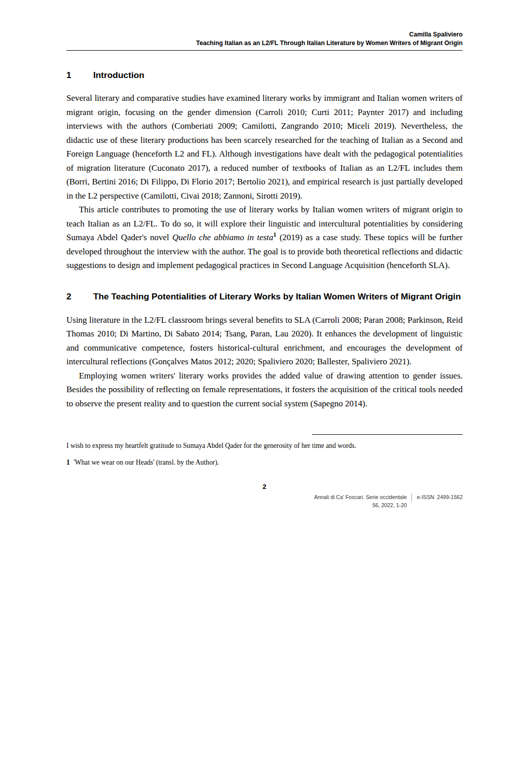Camilla Spaliviero Teaching Italian as an L2/FL Through Italian Literature by Women Writers of Migrant Origin
1 Introduction
Several literary and comparative studies have examined literary works by immigrant and Italian women writers of migrant origin, focusing on the gender dimension (Carroli 2010; Curti 2011; Paynter 2017) and including interviews with the authors (Comberiati 2009; Camilotti, Zangrando 2010; Miceli 2019). Nevertheless, the didactic use of these literary productions has been scarcely researched for the teaching of Italian as a Second and Foreign Language (henceforth L2 and FL). Although investigations have dealt with the pedagogical potentialities of migration literature (Cuconato 2017), a reduced number of textbooks of Italian as an L2/FL includes them (Borri, Bertini 2016; Di Filippo, Di Florio 2017; Bertolio 2021), and empirical research is just partially developed in the L2 perspective (Camilotti, Civai 2018; Zannoni, Sirotti 2019).
This article contributes to promoting the use of literary works by Italian women writers of migrant origin to teach Italian as an L2/FL. To do so, it will explore their linguistic and intercultural potentialities by considering Sumaya Abdel Qader's novel Quello che abbiamo in testa1 (2019) as a case study. These topics will be further developed throughout the interview with the author. The goal is to provide both theoretical reflections and didactic suggestions to design and implement pedagogical practices in Second Language Acquisition (henceforth SLA).
2 The Teaching Potentialities of Literary Works by Italian Women Writers of Migrant Origin
Using literature in the L2/FL classroom brings several benefits to SLA (Carroli 2008; Paran 2008; Parkinson, Reid Thomas 2010; Di Martino, Di Sabato 2014; Tsang, Paran, Lau 2020). It enhances the development of linguistic and communicative competence, fosters historical-cultural enrichment, and encourages the development of intercultural reflections (Gonçalves Matos 2012; 2020; Spaliviero 2020; Ballester, Spaliviero 2021).
Employing women writers' literary works provides the added value of drawing attention to gender issues. Besides the possibility of reflecting on female representations, it fosters the acquisition of the critical tools needed to observe the present reality and to question the current social system (Sapegno 2014).
I wish to express my heartfelt gratitude to Sumaya Abdel Qader for the generosity of her time and words.
1'What we wear on our Heads' (transl. by the Author).
2
Annali di Ca' Foscari. Serie occidentale
56, 2022, 1-20
e-ISSN 2499-1562